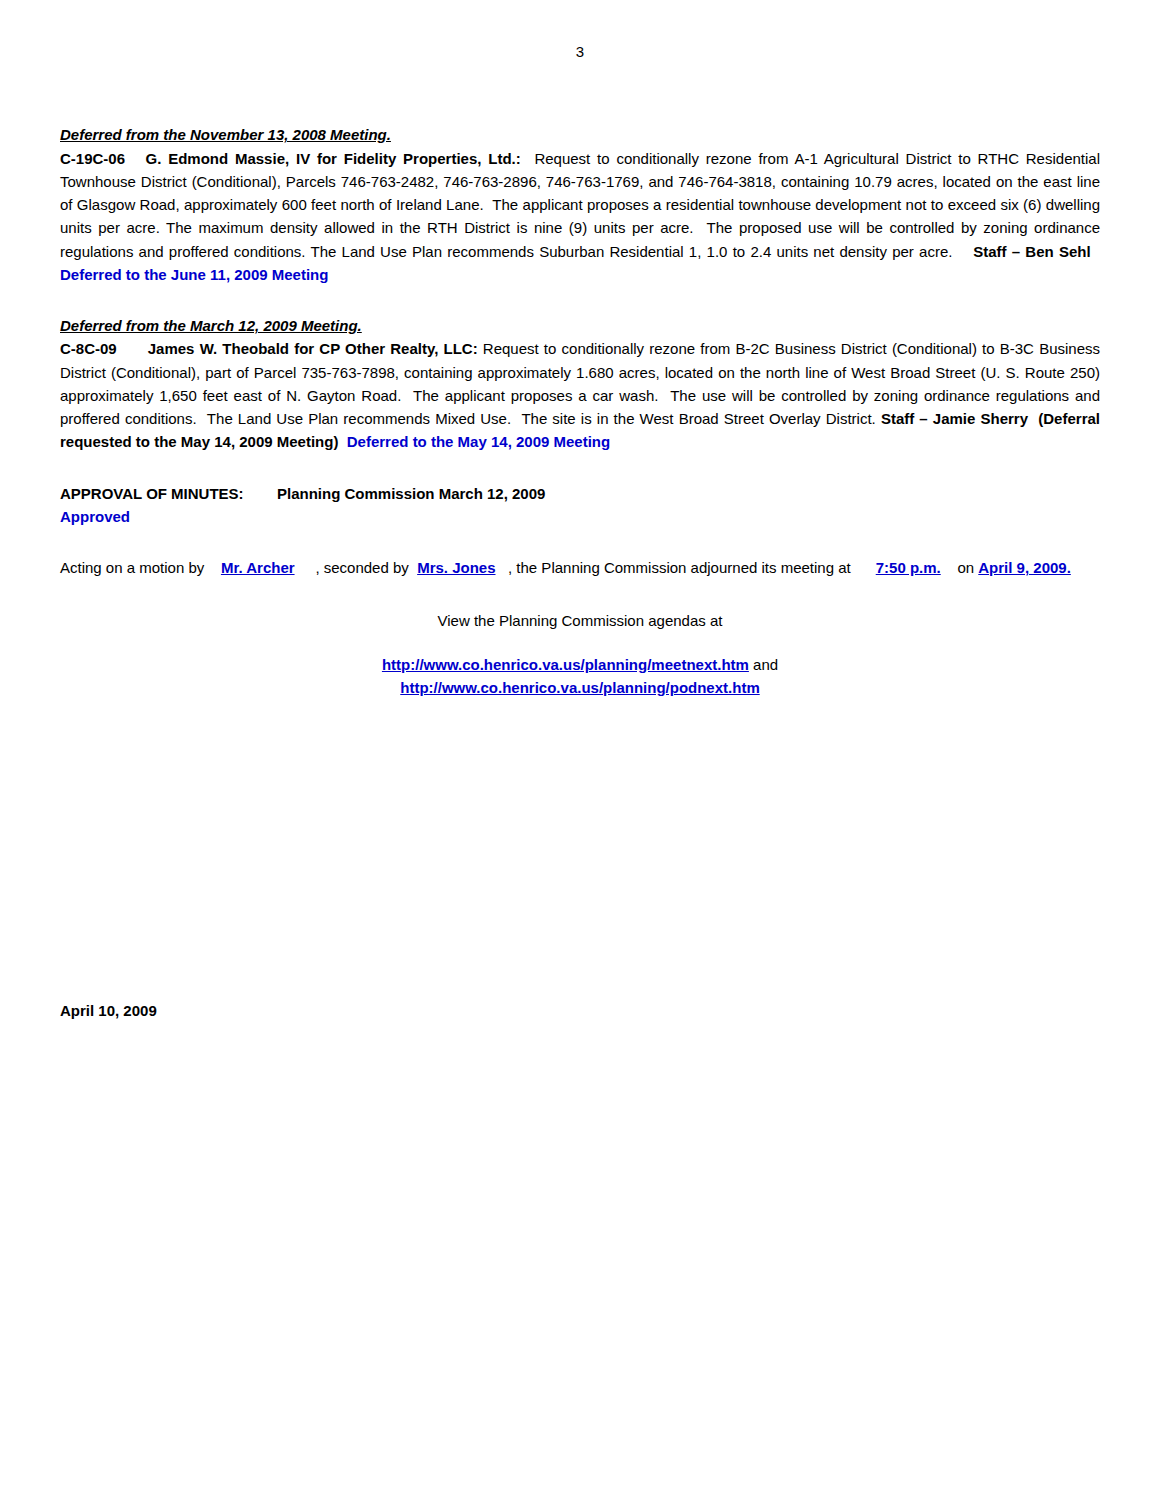3
Deferred from the November 13, 2008 Meeting.
C-19C-06 G. Edmond Massie, IV for Fidelity Properties, Ltd.: Request to conditionally rezone from A-1 Agricultural District to RTHC Residential Townhouse District (Conditional), Parcels 746-763-2482, 746-763-2896, 746-763-1769, and 746-764-3818, containing 10.79 acres, located on the east line of Glasgow Road, approximately 600 feet north of Ireland Lane. The applicant proposes a residential townhouse development not to exceed six (6) dwelling units per acre. The maximum density allowed in the RTH District is nine (9) units per acre. The proposed use will be controlled by zoning ordinance regulations and proffered conditions. The Land Use Plan recommends Suburban Residential 1, 1.0 to 2.4 units net density per acre. Staff – Ben Sehl Deferred to the June 11, 2009 Meeting
Deferred from the March 12, 2009 Meeting.
C-8C-09 James W. Theobald for CP Other Realty, LLC: Request to conditionally rezone from B-2C Business District (Conditional) to B-3C Business District (Conditional), part of Parcel 735-763-7898, containing approximately 1.680 acres, located on the north line of West Broad Street (U. S. Route 250) approximately 1,650 feet east of N. Gayton Road. The applicant proposes a car wash. The use will be controlled by zoning ordinance regulations and proffered conditions. The Land Use Plan recommends Mixed Use. The site is in the West Broad Street Overlay District. Staff – Jamie Sherry (Deferral requested to the May 14, 2009 Meeting) Deferred to the May 14, 2009 Meeting
APPROVAL OF MINUTES: Planning Commission March 12, 2009
Approved
Acting on a motion by Mr. Archer , seconded by Mrs. Jones , the Planning Commission adjourned its meeting at 7:50 p.m. on April 9, 2009.
View the Planning Commission agendas at
http://www.co.henrico.va.us/planning/meetnext.htm and
http://www.co.henrico.va.us/planning/podnext.htm
April 10, 2009